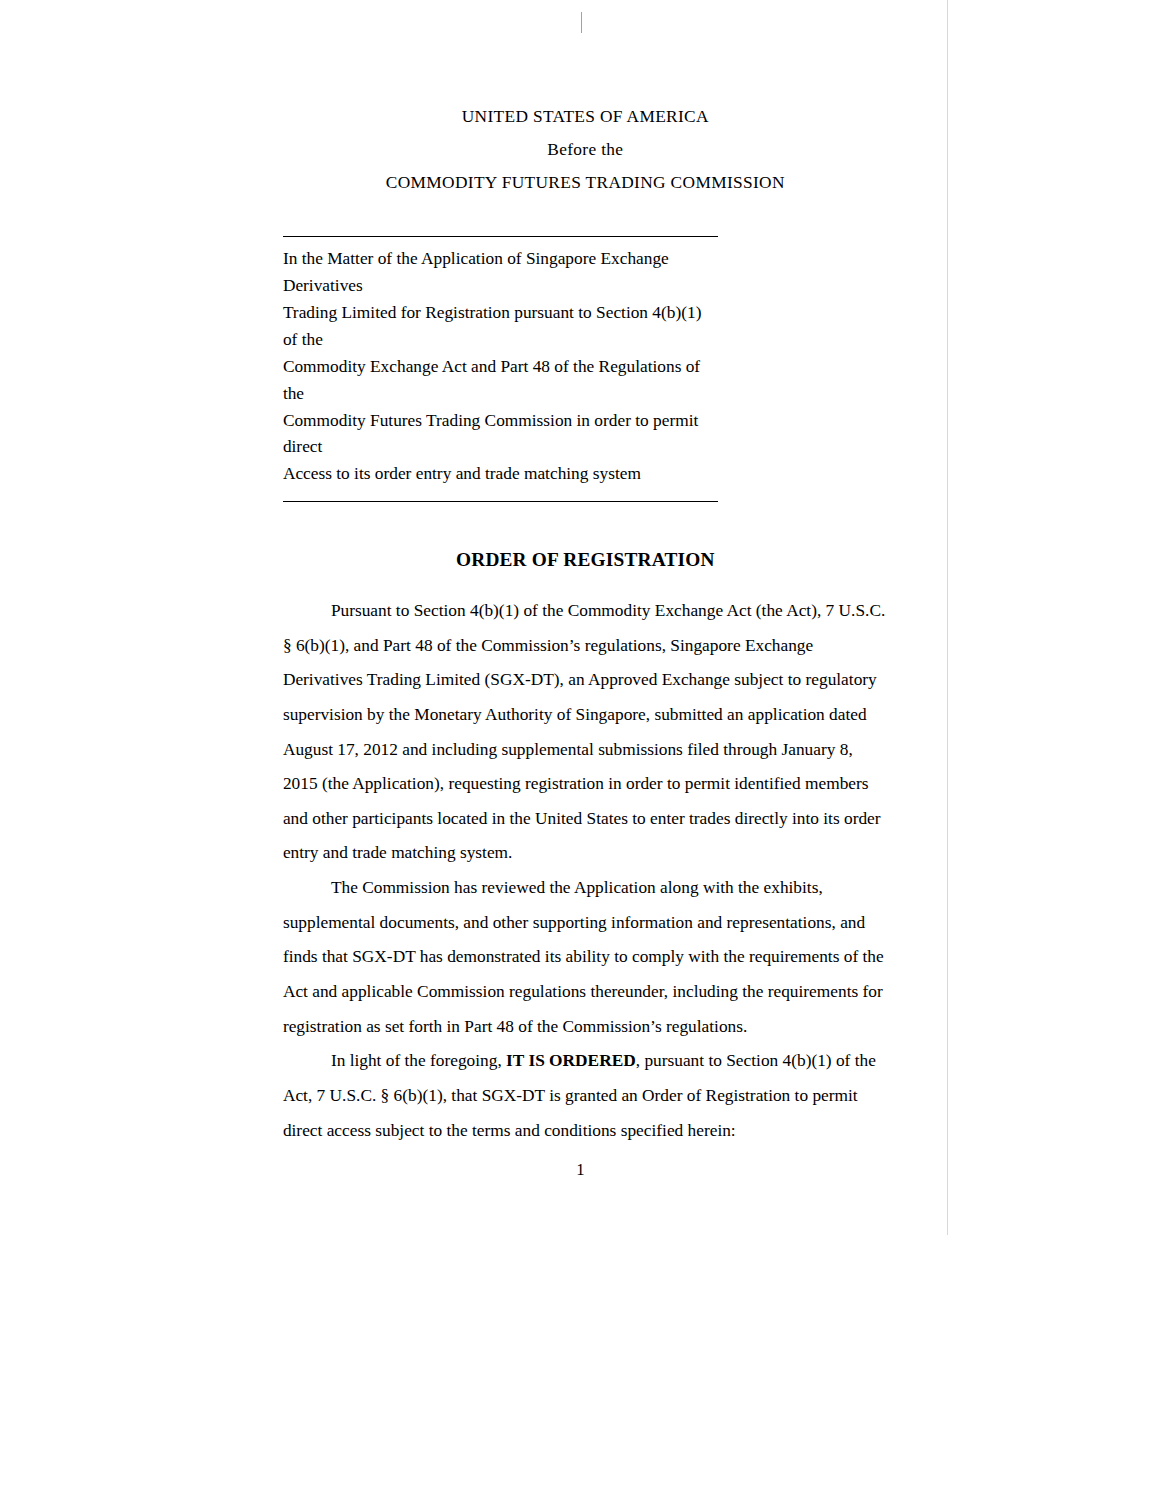UNITED STATES OF AMERICA
Before the
COMMODITY FUTURES TRADING COMMISSION
In the Matter of the Application of Singapore Exchange Derivatives
Trading Limited for Registration pursuant to Section 4(b)(1) of the
Commodity Exchange Act and Part 48 of the Regulations of the
Commodity Futures Trading Commission in order to permit direct
Access to its order entry and trade matching system
ORDER OF REGISTRATION
Pursuant to Section 4(b)(1) of the Commodity Exchange Act (the Act), 7 U.S.C. § 6(b)(1), and Part 48 of the Commission’s regulations, Singapore Exchange Derivatives Trading Limited (SGX-DT), an Approved Exchange subject to regulatory supervision by the Monetary Authority of Singapore, submitted an application dated August 17, 2012 and including supplemental submissions filed through January 8, 2015 (the Application), requesting registration in order to permit identified members and other participants located in the United States to enter trades directly into its order entry and trade matching system.
The Commission has reviewed the Application along with the exhibits, supplemental documents, and other supporting information and representations, and finds that SGX-DT has demonstrated its ability to comply with the requirements of the Act and applicable Commission regulations thereunder, including the requirements for registration as set forth in Part 48 of the Commission’s regulations.
In light of the foregoing, IT IS ORDERED, pursuant to Section 4(b)(1) of the Act, 7 U.S.C. § 6(b)(1), that SGX-DT is granted an Order of Registration to permit direct access subject to the terms and conditions specified herein:
1